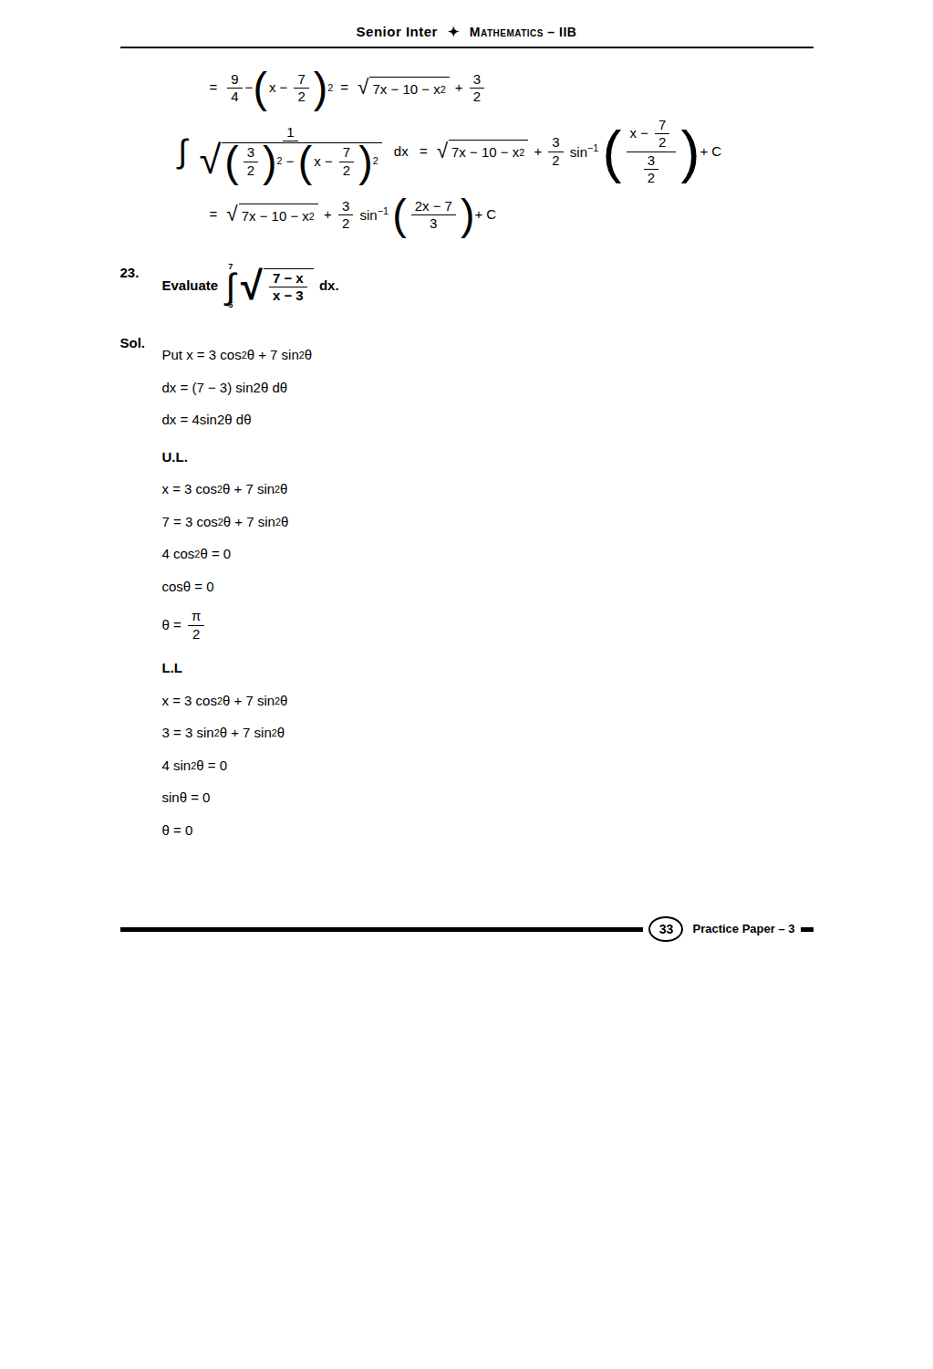Senior Inter ✦ Mathematics – IIB
= 94 − ( x − 72 ) 2 = √ 7x − 10 − x2 + 32
∫ 1 √ ( 32 ) 2 − ( x − 72 ) 2 dx = √ 7x − 10 − x2 + 32 sin−1 ( x − 72 32 ) + C
= √ 7x − 10 − x2 + 32 sin−1 ( 2x − 73 ) + C
23.
Evaluate 7 ∫ 5 √ 7 − x x − 3 dx.
Sol.
Put x = 3 cos2θ + 7 sin2θ
dx = (7 − 3) sin2θ dθ
dx = 4sin2θ dθ
U.L.
x = 3 cos2θ + 7 sin2θ
7 = 3 cos2θ + 7 sin2θ
4 cos2θ = 0
cosθ = 0
θ = π 2
L.L
x = 3 cos2θ + 7 sin2θ
3 = 3 sin2θ + 7 sin2θ
4 sin2θ = 0
sinθ = 0
θ = 0
33
Practice Paper – 3